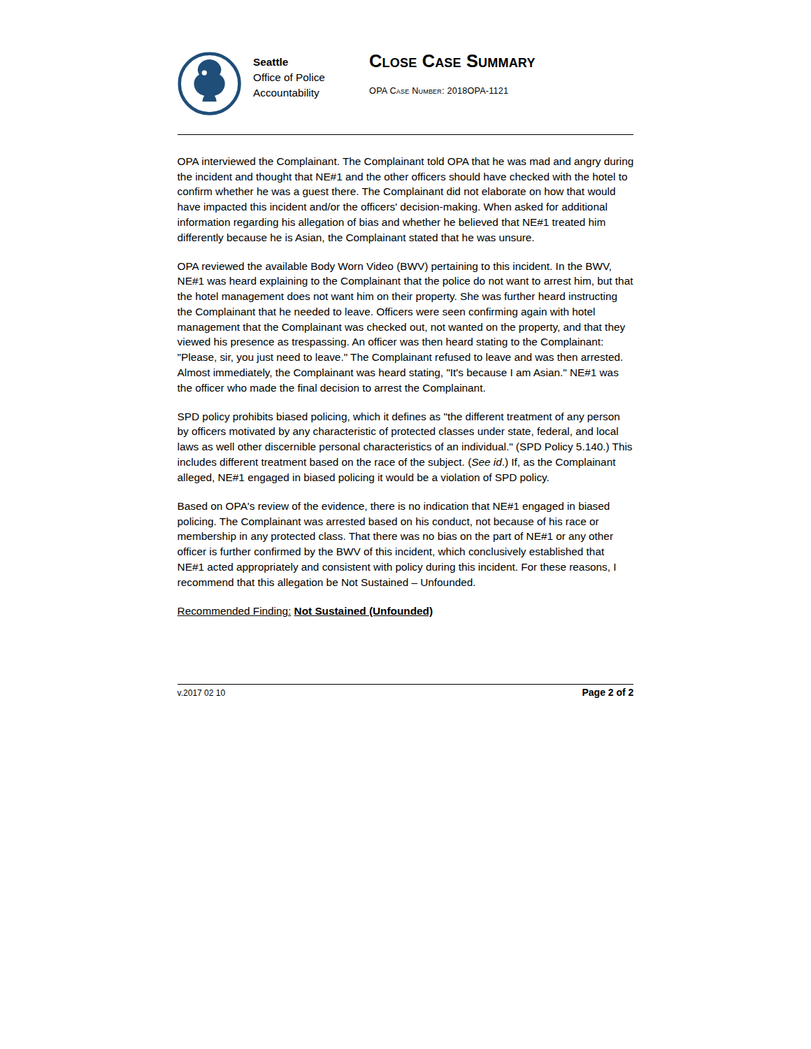Seattle
Office of Police
Accountability
Close Case Summary
OPA Case Number: 2018OPA-1121
OPA interviewed the Complainant. The Complainant told OPA that he was mad and angry during the incident and thought that NE#1 and the other officers should have checked with the hotel to confirm whether he was a guest there. The Complainant did not elaborate on how that would have impacted this incident and/or the officers' decision-making. When asked for additional information regarding his allegation of bias and whether he believed that NE#1 treated him differently because he is Asian, the Complainant stated that he was unsure.
OPA reviewed the available Body Worn Video (BWV) pertaining to this incident. In the BWV, NE#1 was heard explaining to the Complainant that the police do not want to arrest him, but that the hotel management does not want him on their property. She was further heard instructing the Complainant that he needed to leave. Officers were seen confirming again with hotel management that the Complainant was checked out, not wanted on the property, and that they viewed his presence as trespassing. An officer was then heard stating to the Complainant: "Please, sir, you just need to leave." The Complainant refused to leave and was then arrested. Almost immediately, the Complainant was heard stating, "It's because I am Asian." NE#1 was the officer who made the final decision to arrest the Complainant.
SPD policy prohibits biased policing, which it defines as "the different treatment of any person by officers motivated by any characteristic of protected classes under state, federal, and local laws as well other discernible personal characteristics of an individual." (SPD Policy 5.140.) This includes different treatment based on the race of the subject. (See id.) If, as the Complainant alleged, NE#1 engaged in biased policing it would be a violation of SPD policy.
Based on OPA's review of the evidence, there is no indication that NE#1 engaged in biased policing. The Complainant was arrested based on his conduct, not because of his race or membership in any protected class. That there was no bias on the part of NE#1 or any other officer is further confirmed by the BWV of this incident, which conclusively established that NE#1 acted appropriately and consistent with policy during this incident. For these reasons, I recommend that this allegation be Not Sustained – Unfounded.
Recommended Finding: Not Sustained (Unfounded)
v.2017 02 10
Page 2 of 2